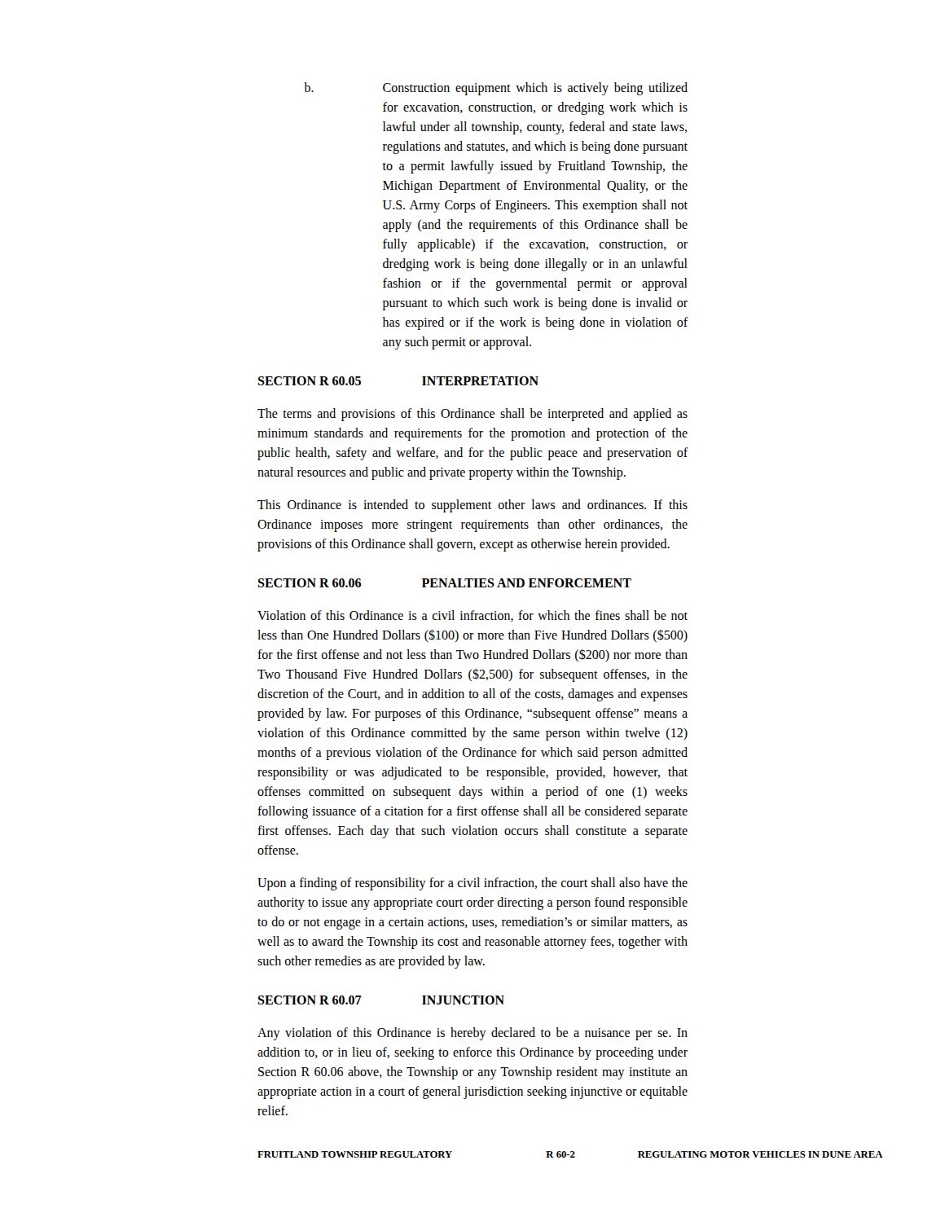b.
Construction equipment which is actively being utilized for excavation, construction, or dredging work which is lawful under all township, county, federal and state laws, regulations and statutes, and which is being done pursuant to a permit lawfully issued by Fruitland Township, the Michigan Department of Environmental Quality, or the U.S. Army Corps of Engineers. This exemption shall not apply (and the requirements of this Ordinance shall be fully applicable) if the excavation, construction, or dredging work is being done illegally or in an unlawful fashion or if the governmental permit or approval pursuant to which such work is being done is invalid or has expired or if the work is being done in violation of any such permit or approval.
SECTION R 60.05 INTERPRETATION
The terms and provisions of this Ordinance shall be interpreted and applied as minimum standards and requirements for the promotion and protection of the public health, safety and welfare, and for the public peace and preservation of natural resources and public and private property within the Township.
This Ordinance is intended to supplement other laws and ordinances. If this Ordinance imposes more stringent requirements than other ordinances, the provisions of this Ordinance shall govern, except as otherwise herein provided.
SECTION R 60.06 PENALTIES AND ENFORCEMENT
Violation of this Ordinance is a civil infraction, for which the fines shall be not less than One Hundred Dollars ($100) or more than Five Hundred Dollars ($500) for the first offense and not less than Two Hundred Dollars ($200) nor more than Two Thousand Five Hundred Dollars ($2,500) for subsequent offenses, in the discretion of the Court, and in addition to all of the costs, damages and expenses provided by law. For purposes of this Ordinance, “subsequent offense” means a violation of this Ordinance committed by the same person within twelve (12) months of a previous violation of the Ordinance for which said person admitted responsibility or was adjudicated to be responsible, provided, however, that offenses committed on subsequent days within a period of one (1) weeks following issuance of a citation for a first offense shall all be considered separate first offenses. Each day that such violation occurs shall constitute a separate offense.
Upon a finding of responsibility for a civil infraction, the court shall also have the authority to issue any appropriate court order directing a person found responsible to do or not engage in a certain actions, uses, remediation’s or similar matters, as well as to award the Township its cost and reasonable attorney fees, together with such other remedies as are provided by law.
SECTION R 60.07 INJUNCTION
Any violation of this Ordinance is hereby declared to be a nuisance per se. In addition to, or in lieu of, seeking to enforce this Ordinance by proceeding under Section R 60.06 above, the Township or any Township resident may institute an appropriate action in a court of general jurisdiction seeking injunctive or equitable relief.
FRUITLAND TOWNSHIP REGULATORY
R 60-2
REGULATING MOTOR VEHICLES IN DUNE AREA